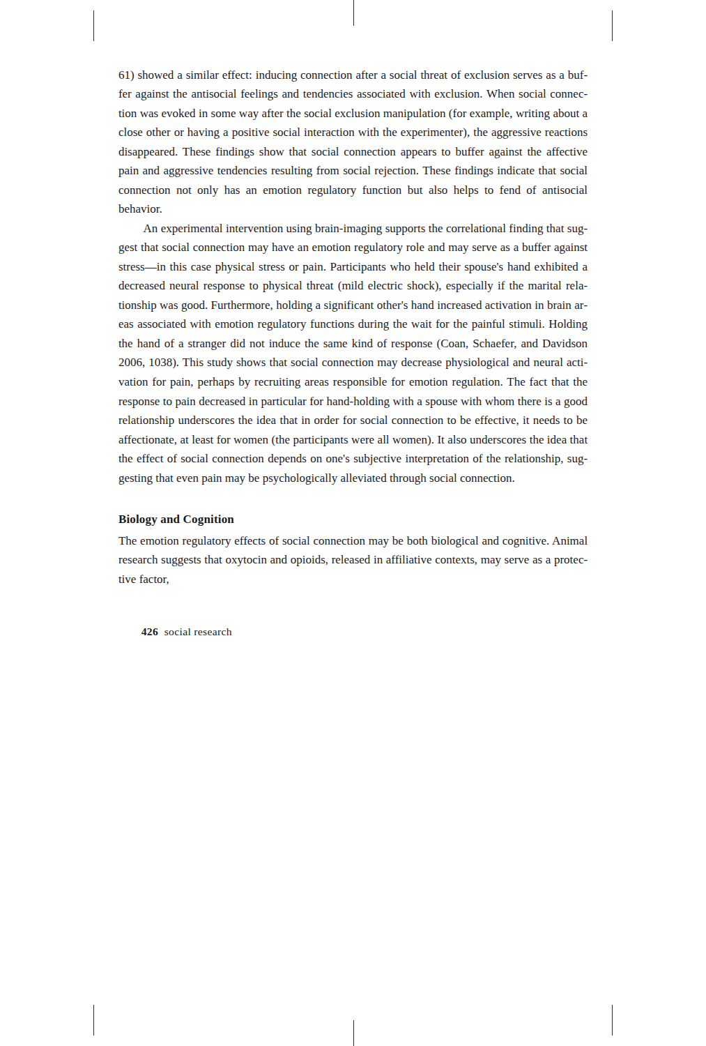61) showed a similar effect: inducing connection after a social threat of exclusion serves as a buffer against the antisocial feelings and tendencies associated with exclusion. When social connection was evoked in some way after the social exclusion manipulation (for example, writing about a close other or having a positive social interaction with the experimenter), the aggressive reactions disappeared. These findings show that social connection appears to buffer against the affective pain and aggressive tendencies resulting from social rejection. These findings indicate that social connection not only has an emotion regulatory function but also helps to fend of antisocial behavior.
An experimental intervention using brain-imaging supports the correlational finding that suggest that social connection may have an emotion regulatory role and may serve as a buffer against stress—in this case physical stress or pain. Participants who held their spouse's hand exhibited a decreased neural response to physical threat (mild electric shock), especially if the marital relationship was good. Furthermore, holding a significant other's hand increased activation in brain areas associated with emotion regulatory functions during the wait for the painful stimuli. Holding the hand of a stranger did not induce the same kind of response (Coan, Schaefer, and Davidson 2006, 1038). This study shows that social connection may decrease physiological and neural activation for pain, perhaps by recruiting areas responsible for emotion regulation. The fact that the response to pain decreased in particular for hand-holding with a spouse with whom there is a good relationship underscores the idea that in order for social connection to be effective, it needs to be affectionate, at least for women (the participants were all women). It also underscores the idea that the effect of social connection depends on one's subjective interpretation of the relationship, suggesting that even pain may be psychologically alleviated through social connection.
Biology and Cognition
The emotion regulatory effects of social connection may be both biological and cognitive. Animal research suggests that oxytocin and opioids, released in affiliative contexts, may serve as a protective factor,
426 social research